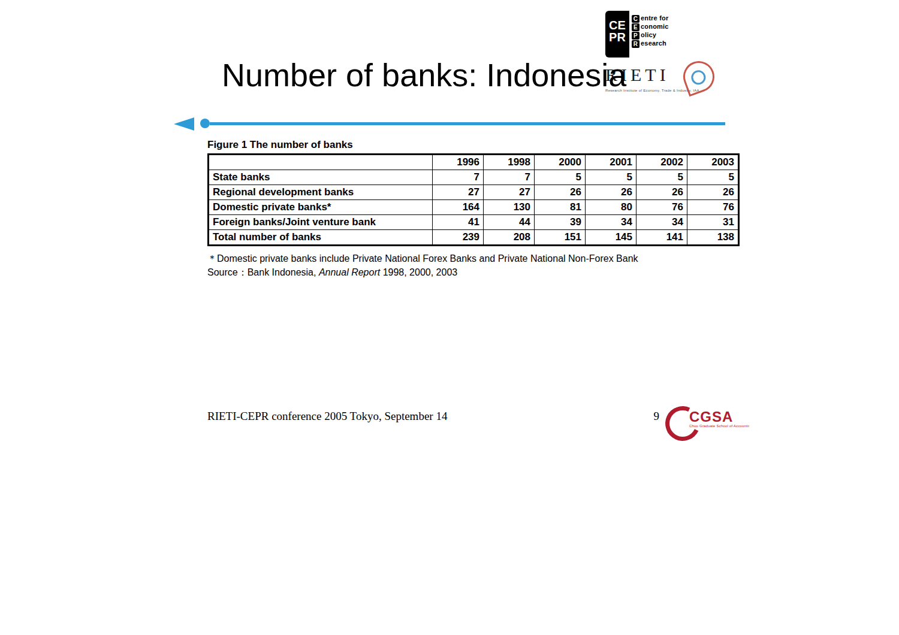CE
PR
Centre for Economic Policy Research
RIETI
Research Institute of Economy, Trade & Industry, IAA
Number of banks: Indonesia
Figure 1 The number of banks
| | 1996 | 1998 | 2000 | 2001 | 2002 | 2003 |
| --- | --- | --- | --- | --- | --- | --- |
| State banks | 7 | 7 | 5 | 5 | 5 | 5 |
| Regional development banks | 27 | 27 | 26 | 26 | 26 | 26 |
| Domestic private banks* | 164 | 130 | 81 | 80 | 76 | 76 |
| Foreign banks/Joint venture bank | 41 | 44 | 39 | 34 | 34 | 31 |
| Total number of banks | 239 | 208 | 151 | 145 | 141 | 138 |
＊Domestic private banks include Private National Forex Banks and Private National Non-Forex Bank
Source：Bank Indonesia, Annual Report 1998, 2000, 2003
RIETI-CEPR conference 2005 Tokyo, September 14
9
CGSA
Chuo Graduate School of Accounting